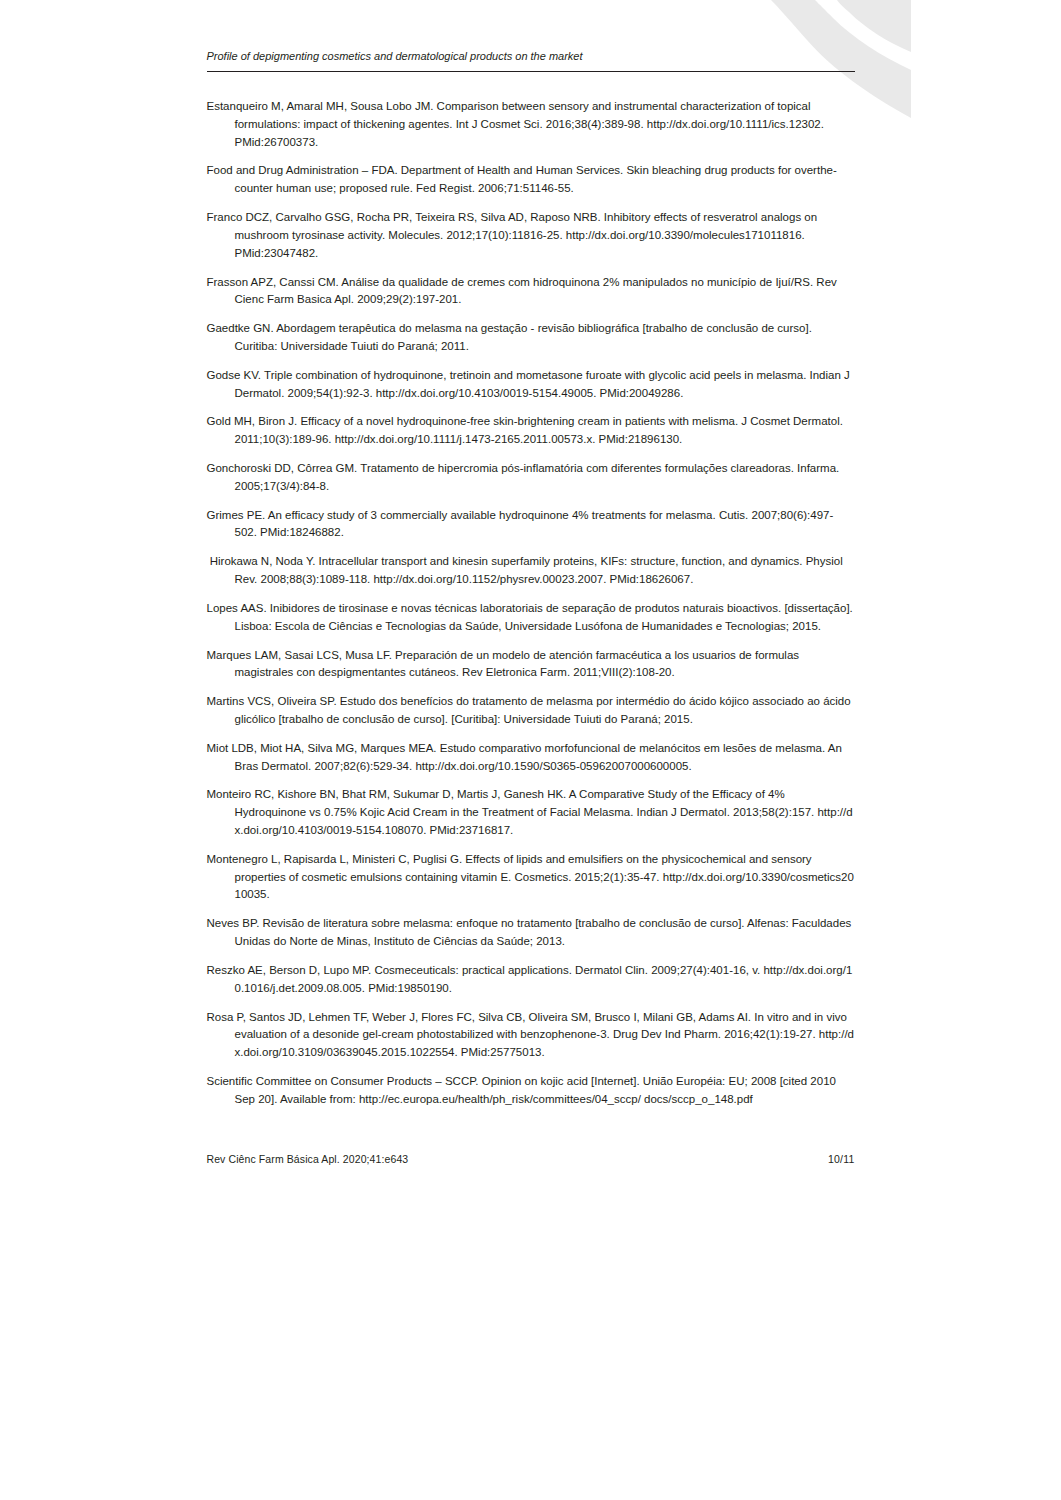Profile of depigmenting cosmetics and dermatological products on the market
Estanqueiro M, Amaral MH, Sousa Lobo JM. Comparison between sensory and instrumental characterization of topical formulations: impact of thickening agentes. Int J Cosmet Sci. 2016;38(4):389-98. http://dx.doi.org/10.1111/ics.12302. PMid:26700373.
Food and Drug Administration – FDA. Department of Health and Human Services. Skin bleaching drug products for overthe- counter human use; proposed rule. Fed Regist. 2006;71:51146-55.
Franco DCZ, Carvalho GSG, Rocha PR, Teixeira RS, Silva AD, Raposo NRB. Inhibitory effects of resveratrol analogs on mushroom tyrosinase activity. Molecules. 2012;17(10):11816-25. http://dx.doi.org/10.3390/molecules171011816. PMid:23047482.
Frasson APZ, Canssi CM. Análise da qualidade de cremes com hidroquinona 2% manipulados no município de Ijuí/RS. Rev Cienc Farm Basica Apl. 2009;29(2):197-201.
Gaedtke GN. Abordagem terapêutica do melasma na gestação - revisão bibliográfica [trabalho de conclusão de curso]. Curitiba: Universidade Tuiuti do Paraná; 2011.
Godse KV. Triple combination of hydroquinone, tretinoin and mometasone furoate with glycolic acid peels in melasma. Indian J Dermatol. 2009;54(1):92-3. http://dx.doi.org/10.4103/0019-5154.49005. PMid:20049286.
Gold MH, Biron J. Efficacy of a novel hydroquinone-free skin-brightening cream in patients with melisma. J Cosmet Dermatol. 2011;10(3):189-96. http://dx.doi.org/10.1111/j.1473-2165.2011.00573.x. PMid:21896130.
Gonchoroski DD, Côrrea GM. Tratamento de hipercromia pós-inflamatória com diferentes formulações clareadoras. Infarma. 2005;17(3/4):84-8.
Grimes PE. An efficacy study of 3 commercially available hydroquinone 4% treatments for melasma. Cutis. 2007;80(6):497-502. PMid:18246882.
Hirokawa N, Noda Y. Intracellular transport and kinesin superfamily proteins, KIFs: structure, function, and dynamics. Physiol Rev. 2008;88(3):1089-118. http://dx.doi.org/10.1152/physrev.00023.2007. PMid:18626067.
Lopes AAS. Inibidores de tirosinase e novas técnicas laboratoriais de separação de produtos naturais bioactivos. [dissertação]. Lisboa: Escola de Ciências e Tecnologias da Saúde, Universidade Lusófona de Humanidades e Tecnologias; 2015.
Marques LAM, Sasai LCS, Musa LF. Preparación de un modelo de atención farmacéutica a los usuarios de formulas magistrales con despigmentantes cutáneos. Rev Eletronica Farm. 2011;VIII(2):108-20.
Martins VCS, Oliveira SP. Estudo dos benefícios do tratamento de melasma por intermédio do ácido kójico associado ao ácido glicólico [trabalho de conclusão de curso]. [Curitiba]: Universidade Tuiuti do Paraná; 2015.
Miot LDB, Miot HA, Silva MG, Marques MEA. Estudo comparativo morfofuncional de melanócitos em lesões de melasma. An Bras Dermatol. 2007;82(6):529-34. http://dx.doi.org/10.1590/S0365-05962007000600005.
Monteiro RC, Kishore BN, Bhat RM, Sukumar D, Martis J, Ganesh HK. A Comparative Study of the Efficacy of 4% Hydroquinone vs 0.75% Kojic Acid Cream in the Treatment of Facial Melasma. Indian J Dermatol. 2013;58(2):157. http://dx.doi.org/10.4103/0019-5154.108070. PMid:23716817.
Montenegro L, Rapisarda L, Ministeri C, Puglisi G. Effects of lipids and emulsifiers on the physicochemical and sensory properties of cosmetic emulsions containing vitamin E. Cosmetics. 2015;2(1):35-47. http://dx.doi.org/10.3390/cosmetics2010035.
Neves BP. Revisão de literatura sobre melasma: enfoque no tratamento [trabalho de conclusão de curso]. Alfenas: Faculdades Unidas do Norte de Minas, Instituto de Ciências da Saúde; 2013.
Reszko AE, Berson D, Lupo MP. Cosmeceuticals: practical applications. Dermatol Clin. 2009;27(4):401-16, v. http://dx.doi.org/10.1016/j.det.2009.08.005. PMid:19850190.
Rosa P, Santos JD, Lehmen TF, Weber J, Flores FC, Silva CB, Oliveira SM, Brusco I, Milani GB, Adams AI. In vitro and in vivo evaluation of a desonide gel-cream photostabilized with benzophenone-3. Drug Dev Ind Pharm. 2016;42(1):19-27. http://dx.doi.org/10.3109/03639045.2015.1022554. PMid:25775013.
Scientific Committee on Consumer Products – SCCP. Opinion on kojic acid [Internet]. União Européia: EU; 2008 [cited 2010 Sep 20]. Available from: http://ec.europa.eu/health/ph_risk/committees/04_sccp/ docs/sccp_o_148.pdf
Rev Ciênc Farm Básica Apl. 2020;41:e643 10/11